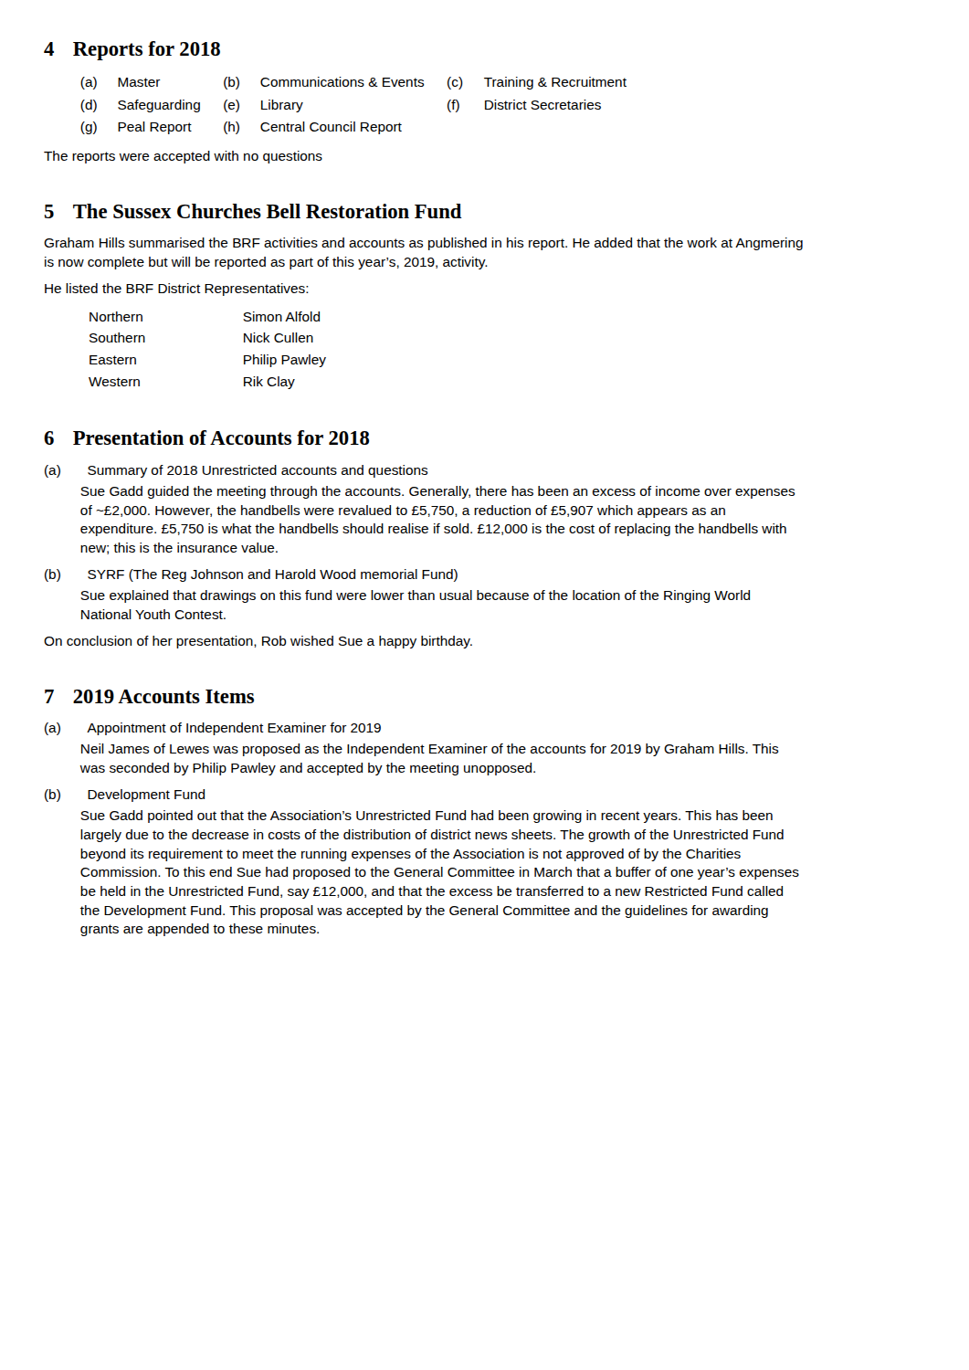4 Reports for 2018
| (a) | Master | (b) | Communications & Events | (c) | Training & Recruitment |
| (d) | Safeguarding | (e) | Library | (f) | District Secretaries |
| (g) | Peal Report | (h) | Central Council Report |
The reports were accepted with no questions
5 The Sussex Churches Bell Restoration Fund
Graham Hills summarised the BRF activities and accounts as published in his report. He added that the work at Angmering is now complete but will be reported as part of this year’s, 2019, activity.
He listed the BRF District Representatives:
| Northern | Simon Alfold |
| Southern | Nick Cullen |
| Eastern | Philip Pawley |
| Western | Rik Clay |
6 Presentation of Accounts for 2018
(a) Summary of 2018 Unrestricted accounts and questions
Sue Gadd guided the meeting through the accounts. Generally, there has been an excess of income over expenses of ~£2,000. However, the handbells were revalued to £5,750, a reduction of £5,907 which appears as an expenditure. £5,750 is what the handbells should realise if sold. £12,000 is the cost of replacing the handbells with new; this is the insurance value.
(b) SYRF (The Reg Johnson and Harold Wood memorial Fund)
Sue explained that drawings on this fund were lower than usual because of the location of the Ringing World National Youth Contest.
On conclusion of her presentation, Rob wished Sue a happy birthday.
72019 Accounts Items
(a) Appointment of Independent Examiner for 2019
Neil James of Lewes was proposed as the Independent Examiner of the accounts for 2019 by Graham Hills. This was seconded by Philip Pawley and accepted by the meeting unopposed.
(b) Development Fund
Sue Gadd pointed out that the Association’s Unrestricted Fund had been growing in recent years. This has been largely due to the decrease in costs of the distribution of district news sheets. The growth of the Unrestricted Fund beyond its requirement to meet the running expenses of the Association is not approved of by the Charities Commission. To this end Sue had proposed to the General Committee in March that a buffer of one year’s expenses be held in the Unrestricted Fund, say £12,000, and that the excess be transferred to a new Restricted Fund called the Development Fund. This proposal was accepted by the General Committee and the guidelines for awarding grants are appended to these minutes.